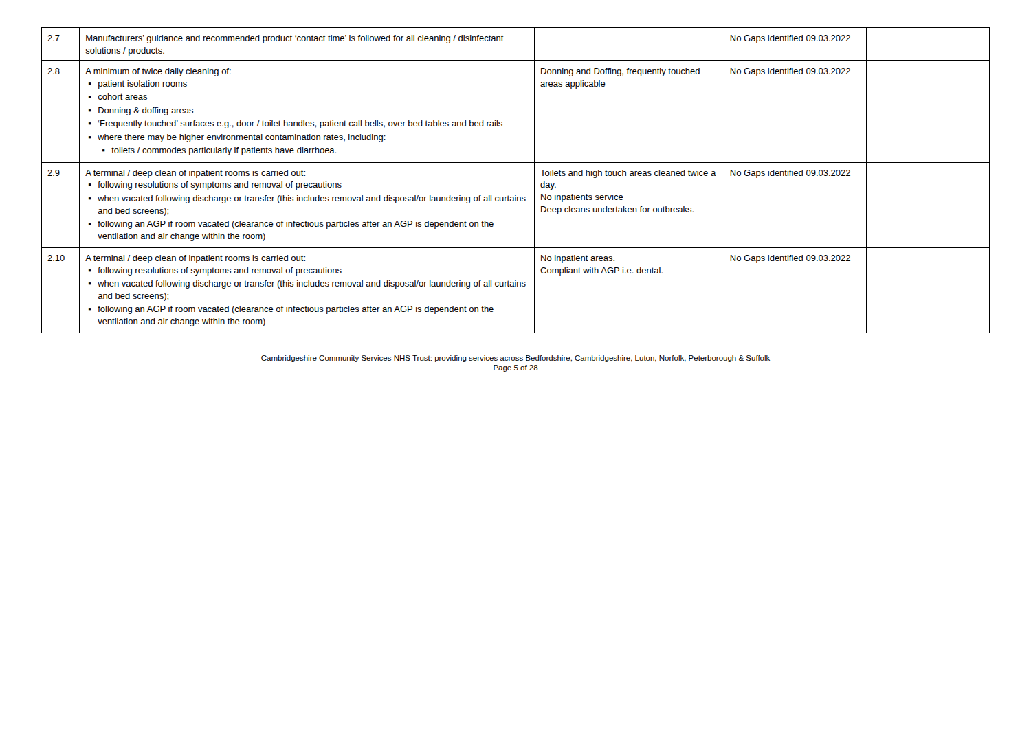| 2.7 | Manufacturers’ guidance and recommended product ‘contact time’ is followed for all cleaning / disinfectant solutions / products. | | No Gaps identified 09.03.2022 | |
| 2.8 | A minimum of twice daily cleaning of: patient isolation rooms cohort areas Donning & doffing areas ‘Frequently touched’ surfaces e.g., door / toilet handles, patient call bells, over bed tables and bed rails where there may be higher environmental contamination rates, including: toilets / commodes particularly if patients have diarrhoea. | Donning and Doffing, frequently touched areas applicable | No Gaps identified 09.03.2022 | |
| 2.9 | A terminal / deep clean of inpatient rooms is carried out: following resolutions of symptoms and removal of precautions when vacated following discharge or transfer (this includes removal and disposal/or laundering of all curtains and bed screens); following an AGP if room vacated (clearance of infectious particles after an AGP is dependent on the ventilation and air change within the room) | Toilets and high touch areas cleaned twice a day. No inpatients service Deep cleans undertaken for outbreaks. | No Gaps identified 09.03.2022 | |
| 2.10 | A terminal / deep clean of inpatient rooms is carried out: following resolutions of symptoms and removal of precautions when vacated following discharge or transfer (this includes removal and disposal/or laundering of all curtains and bed screens); following an AGP if room vacated (clearance of infectious particles after an AGP is dependent on the ventilation and air change within the room) | No inpatient areas. Compliant with AGP i.e. dental. | No Gaps identified 09.03.2022 | |
Cambridgeshire Community Services NHS Trust: providing services across Bedfordshire, Cambridgeshire, Luton, Norfolk, Peterborough & Suffolk
Page 5 of 28